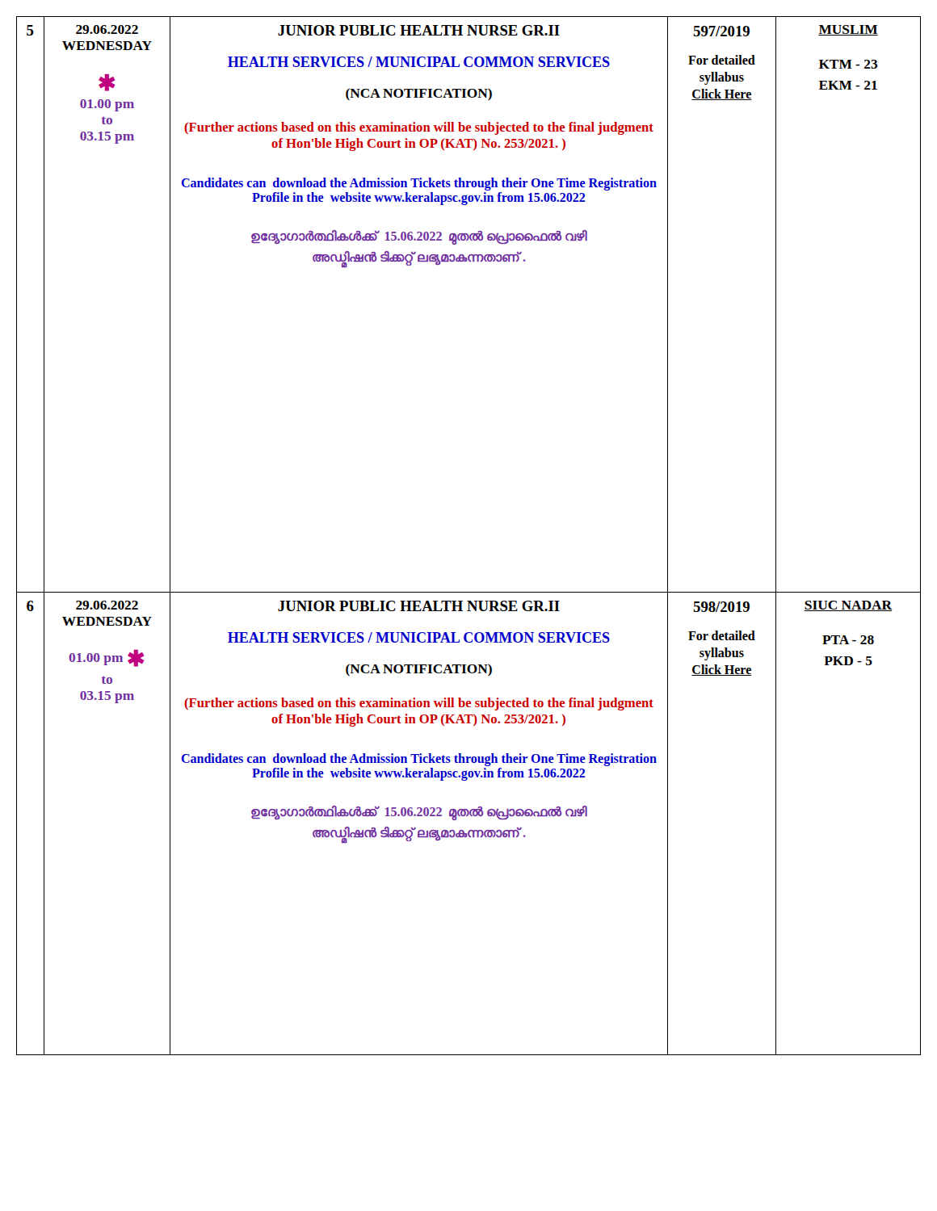| 5 | 29.06.2022 WEDNESDAY ✱ 01.00 pm to 03.15 pm | JUNIOR PUBLIC HEALTH NURSE GR.II HEALTH SERVICES / MUNICIPAL COMMON SERVICES (NCA NOTIFICATION) (Further actions based on this examination will be subjected to the final judgment of Hon'ble High Court in OP (KAT) No. 253/2021. ) Candidates can download the Admission Tickets through their One Time Registration Profile in the website www.keralapsc.gov.in from 15.06.2022 ഉദ്യോഗാർത്ഥികൾക്ക് 15.06.2022 മുതൽ പ്രൊഫൈൽ വഴി അഡ്മിഷൻ ടിക്കറ്റ് ലഭ്യമാകുന്നതാണ് . | 597/2019 For detailed syllabus Click Here | MUSLIM KTM - 23 EKM - 21 |
| 6 | 29.06.2022 WEDNESDAY 01.00 pm ✱ to 03.15 pm | JUNIOR PUBLIC HEALTH NURSE GR.II HEALTH SERVICES / MUNICIPAL COMMON SERVICES (NCA NOTIFICATION) (Further actions based on this examination will be subjected to the final judgment of Hon'ble High Court in OP (KAT) No. 253/2021. ) Candidates can download the Admission Tickets through their One Time Registration Profile in the website www.keralapsc.gov.in from 15.06.2022 ഉദ്യോഗാർത്ഥികൾക്ക് 15.06.2022 മുതൽ പ്രൊഫൈൽ വഴി അഡ്മിഷൻ ടിക്കറ്റ് ലഭ്യമാകുന്നതാണ് . | 598/2019 For detailed syllabus Click Here | SIUC NADAR PTA - 28 PKD - 5 |